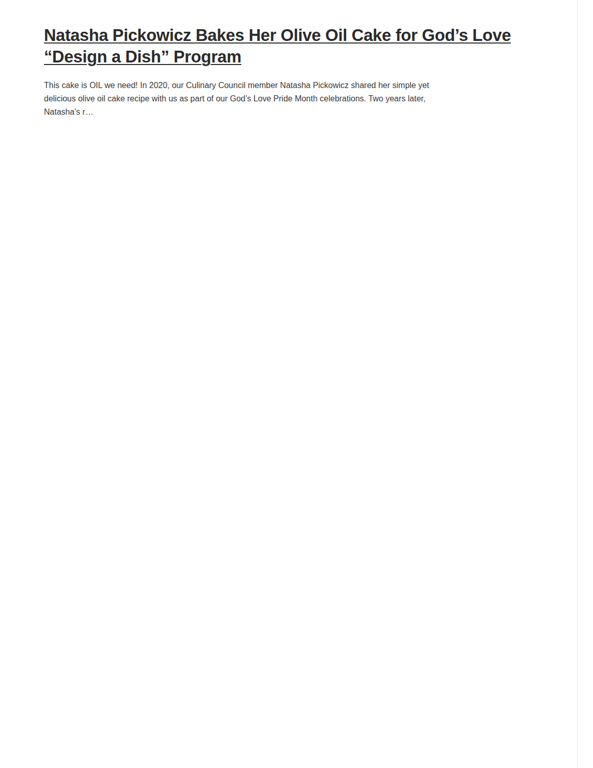Natasha Pickowicz Bakes Her Olive Oil Cake for God’s Love “Design a Dish” Program
This cake is OIL we need! In 2020, our Culinary Council member Natasha Pickowicz shared her simple yet delicious olive oil cake recipe with us as part of our God’s Love Pride Month celebrations. Two years later, Natasha’s r…